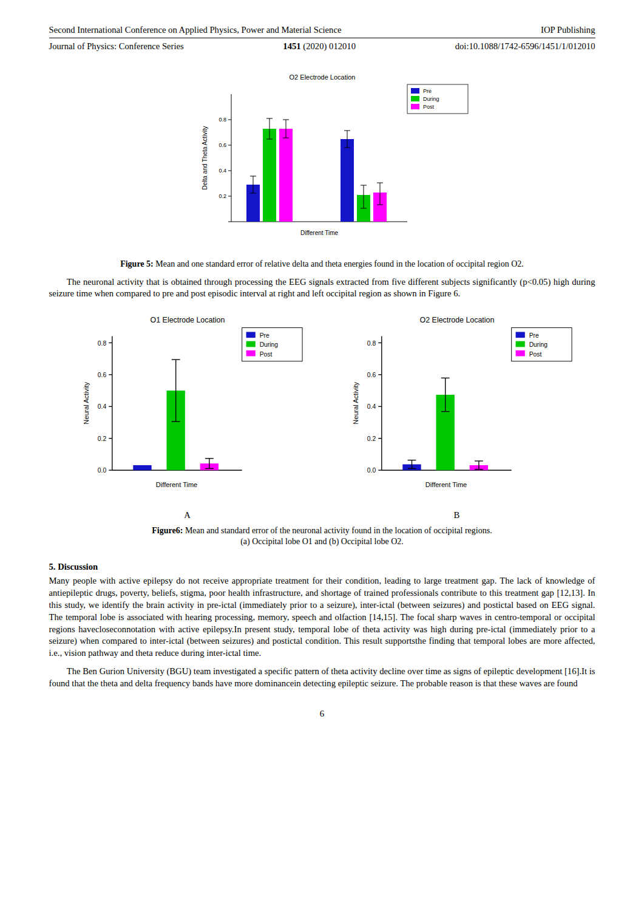Second International Conference on Applied Physics, Power and Material Science IOP Publishing
Journal of Physics: Conference Series 1451 (2020) 012010 doi:10.1088/1742-6596/1451/1/012010
O2 Electrode Location Pre During Post 0.2 0.4 0.6 0.8 Delta and Theta Activity Different Time
Figure 5: Mean and one standard error of relative delta and theta energies found in the location of occipital region O2.
The neuronal activity that is obtained through processing the EEG signals extracted from five different subjects significantly (p<0.05) high during seizure time when compared to pre and post episodic interval at right and left occipital region as shown in Figure 6.
O1 Electrode Location Pre During Post 0.0 0.2 0.4 0.6 0.8 Neural Activity Different Time
O2 Electrode Location Pre During Post 0.0 0.2 0.4 0.6 0.8 Neural Activity Different Time
A B
Figure6: Mean and standard error of the neuronal activity found in the location of occipital regions.
(a) Occipital lobe O1 and (b) Occipital lobe O2.
5. Discussion
Many people with active epilepsy do not receive appropriate treatment for their condition, leading to large treatment gap. The lack of knowledge of antiepileptic drugs, poverty, beliefs, stigma, poor health infrastructure, and shortage of trained professionals contribute to this treatment gap [12,13]. In this study, we identify the brain activity in pre-ictal (immediately prior to a seizure), inter-ictal (between seizures) and postictal based on EEG signal. The temporal lobe is associated with hearing processing, memory, speech and olfaction [14,15]. The focal sharp waves in centro-temporal or occipital regions havecloseconnotation with active epilepsy.In present study, temporal lobe of theta activity was high during pre-ictal (immediately prior to a seizure) when compared to inter-ictal (between seizures) and postictal condition. This result supportsthe finding that temporal lobes are more affected, i.e., vision pathway and theta reduce during inter-ictal time.
The Ben Gurion University (BGU) team investigated a specific pattern of theta activity decline over time as signs of epileptic development [16].It is found that the theta and delta frequency bands have more dominancein detecting epileptic seizure. The probable reason is that these waves are found
6